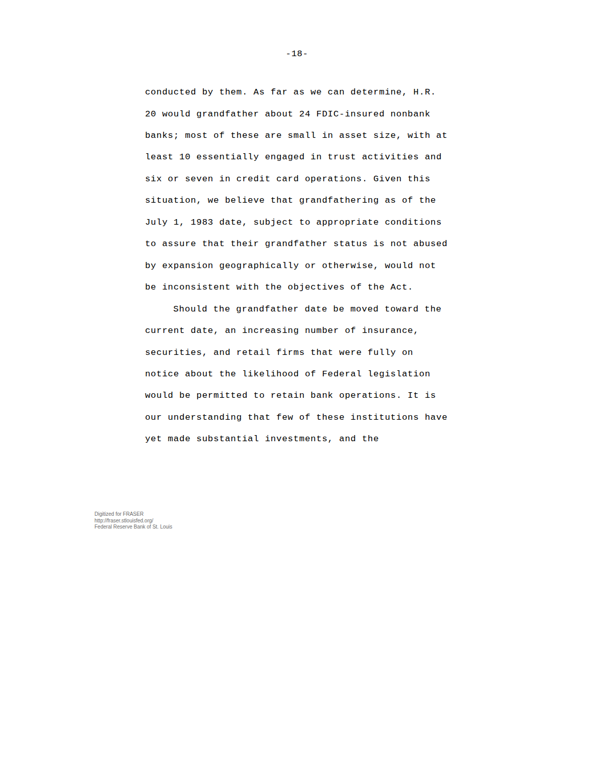-18-
conducted by them. As far as we can determine, H.R. 20 would grandfather about 24 FDIC-insured nonbank banks; most of these are small in asset size, with at least 10 essentially engaged in trust activities and six or seven in credit card operations. Given this situation, we believe that grandfathering as of the July 1, 1983 date, subject to appropriate conditions to assure that their grandfather status is not abused by expansion geographically or otherwise, would not be inconsistent with the objectives of the Act.
Should the grandfather date be moved toward the current date, an increasing number of insurance, securities, and retail firms that were fully on notice about the likelihood of Federal legislation would be permitted to retain bank operations. It is our understanding that few of these institutions have yet made substantial investments, and the
Digitized for FRASER
http://fraser.stlouisfed.org/
Federal Reserve Bank of St. Louis